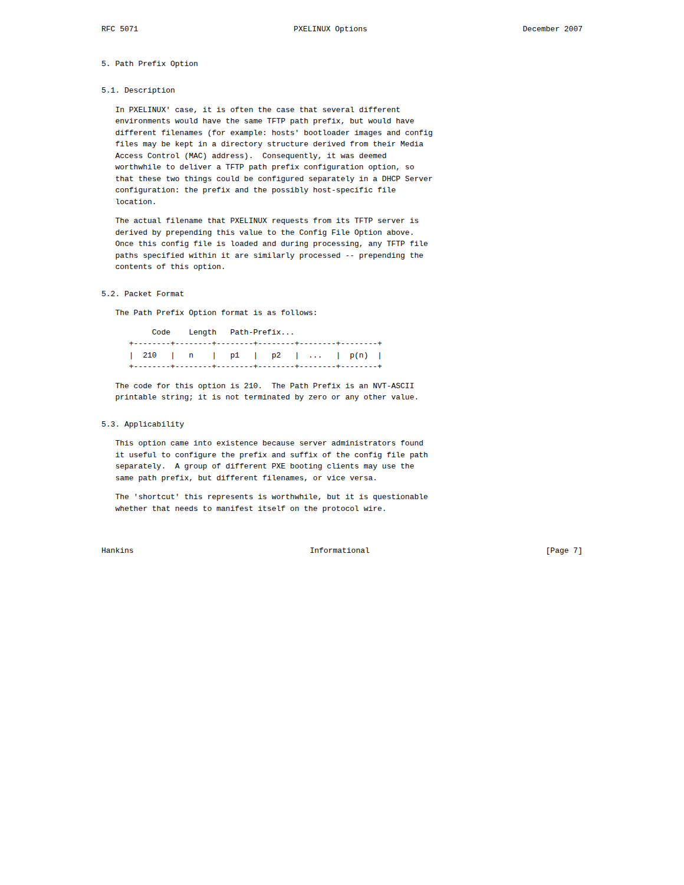RFC 5071 PXELINUX Options December 2007
5. Path Prefix Option
5.1. Description
In PXELINUX' case, it is often the case that several different environments would have the same TFTP path prefix, but would have different filenames (for example: hosts' bootloader images and config files may be kept in a directory structure derived from their Media Access Control (MAC) address). Consequently, it was deemed worthwhile to deliver a TFTP path prefix configuration option, so that these two things could be configured separately in a DHCP Server configuration: the prefix and the possibly host-specific file location.
The actual filename that PXELINUX requests from its TFTP server is derived by prepending this value to the Config File Option above. Once this config file is loaded and during processing, any TFTP file paths specified within it are similarly processed -- prepending the contents of this option.
5.2. Packet Format
The Path Prefix Option format is as follows:
        Code    Length   Path-Prefix...
   +--------+--------+--------+--------+--------+--------+
   |  210   |   n    |   p1   |   p2   |  ...   |  p(n)  |
   +--------+--------+--------+--------+--------+--------+
The code for this option is 210. The Path Prefix is an NVT-ASCII printable string; it is not terminated by zero or any other value.
5.3. Applicability
This option came into existence because server administrators found it useful to configure the prefix and suffix of the config file path separately. A group of different PXE booting clients may use the same path prefix, but different filenames, or vice versa.
The 'shortcut' this represents is worthwhile, but it is questionable whether that needs to manifest itself on the protocol wire.
Hankins Informational [Page 7]